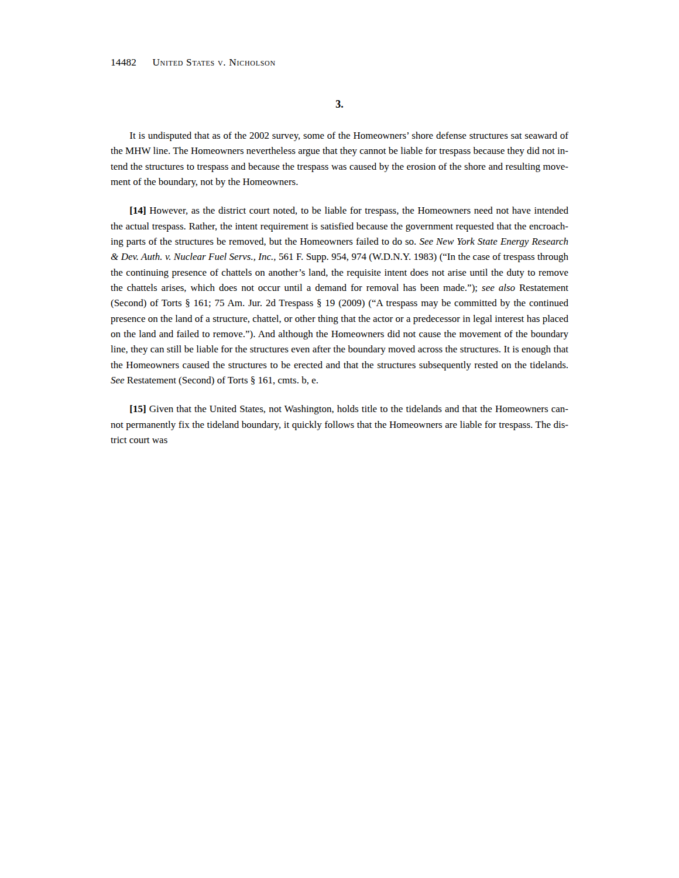14482 United States v. Nicholson
3.
It is undisputed that as of the 2002 survey, some of the Homeowners’ shore defense structures sat seaward of the MHW line. The Homeowners nevertheless argue that they cannot be liable for trespass because they did not intend the structures to trespass and because the trespass was caused by the erosion of the shore and resulting movement of the boundary, not by the Homeowners.
[14] However, as the district court noted, to be liable for trespass, the Homeowners need not have intended the actual trespass. Rather, the intent requirement is satisfied because the government requested that the encroaching parts of the structures be removed, but the Homeowners failed to do so. See New York State Energy Research & Dev. Auth. v. Nuclear Fuel Servs., Inc., 561 F. Supp. 954, 974 (W.D.N.Y. 1983) (“In the case of trespass through the continuing presence of chattels on another’s land, the requisite intent does not arise until the duty to remove the chattels arises, which does not occur until a demand for removal has been made.”); see also Restatement (Second) of Torts § 161; 75 Am. Jur. 2d Trespass § 19 (2009) (“A trespass may be committed by the continued presence on the land of a structure, chattel, or other thing that the actor or a predecessor in legal interest has placed on the land and failed to remove.”). And although the Homeowners did not cause the movement of the boundary line, they can still be liable for the structures even after the boundary moved across the structures. It is enough that the Homeowners caused the structures to be erected and that the structures subsequently rested on the tidelands. See Restatement (Second) of Torts § 161, cmts. b, e.
[15] Given that the United States, not Washington, holds title to the tidelands and that the Homeowners cannot permanently fix the tideland boundary, it quickly follows that the Homeowners are liable for trespass. The district court was